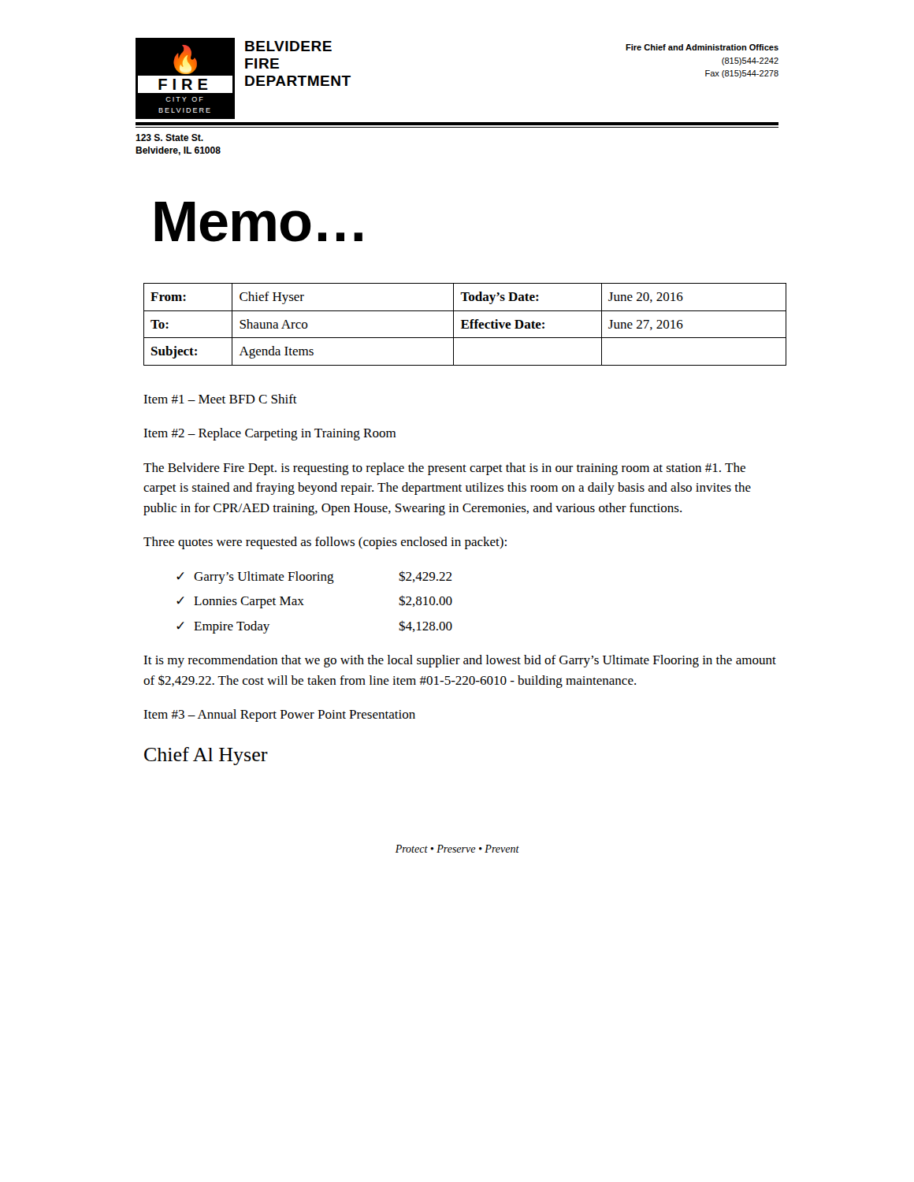🔥
FIRE
CITY OF
BELVIDERE
BELVIDERE
FIRE
DEPARTMENT
Fire Chief and Administration Offices
(815)544-2242
Fax (815)544-2278
123 S. State St.
Belvidere, IL 61008
Memo…
| From: | Chief Hyser | Today’s Date: | June 20, 2016 |
| To: | Shauna Arco | Effective Date: | June 27, 2016 |
| Subject: | Agenda Items | | |
Item #1 – Meet BFD C Shift
Item #2 – Replace Carpeting in Training Room
The Belvidere Fire Dept. is requesting to replace the present carpet that is in our training room at station #1. The carpet is stained and fraying beyond repair. The department utilizes this room on a daily basis and also invites the public in for CPR/AED training, Open House, Swearing in Ceremonies, and various other functions.
Three quotes were requested as follows (copies enclosed in packet):
✓Garry’s Ultimate Flooring$2,429.22
✓Lonnies Carpet Max$2,810.00
✓Empire Today$4,128.00
It is my recommendation that we go with the local supplier and lowest bid of Garry’s Ultimate Flooring in the amount of $2,429.22. The cost will be taken from line item #01-5-220-6010 - building maintenance.
Item #3 – Annual Report Power Point Presentation
Chief Al Hyser
Protect • Preserve • Prevent